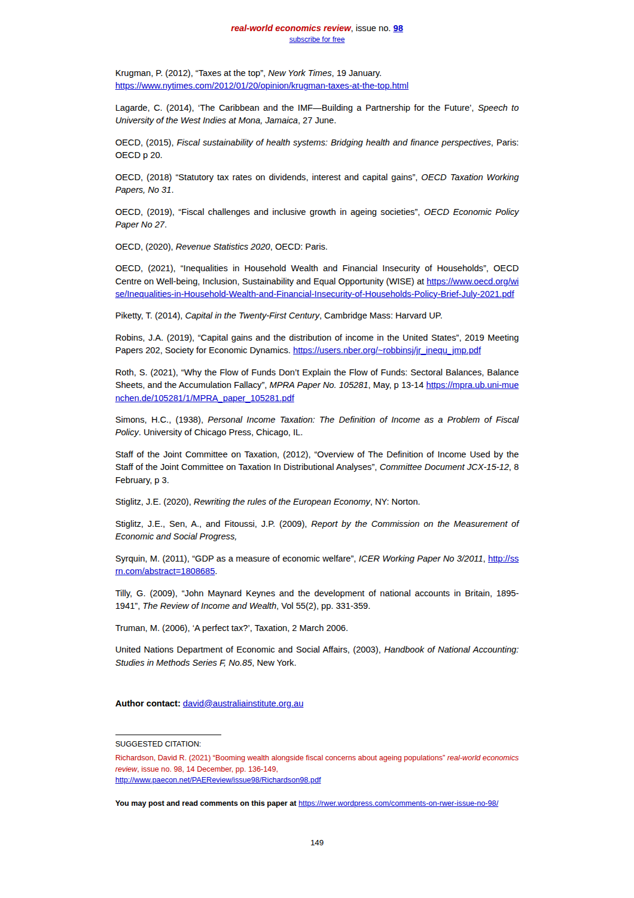real-world economics review, issue no. 98 subscribe for free
Krugman, P. (2012), “Taxes at the top”, New York Times, 19 January.
https://www.nytimes.com/2012/01/20/opinion/krugman-taxes-at-the-top.html
Lagarde, C. (2014), ‘The Caribbean and the IMF—Building a Partnership for the Future’, Speech to University of the West Indies at Mona, Jamaica, 27 June.
OECD, (2015), Fiscal sustainability of health systems: Bridging health and finance perspectives, Paris: OECD p 20.
OECD, (2018) “Statutory tax rates on dividends, interest and capital gains”, OECD Taxation Working Papers, No 31.
OECD, (2019), “Fiscal challenges and inclusive growth in ageing societies”, OECD Economic Policy Paper No 27.
OECD, (2020), Revenue Statistics 2020, OECD: Paris.
OECD, (2021), “Inequalities in Household Wealth and Financial Insecurity of Households”, OECD Centre on Well-being, Inclusion, Sustainability and Equal Opportunity (WISE) at https://www.oecd.org/wise/Inequalities-in-Household-Wealth-and-Financial-Insecurity-of-Households-Policy-Brief-July-2021.pdf
Piketty, T. (2014), Capital in the Twenty-First Century, Cambridge Mass: Harvard UP.
Robins, J.A. (2019), “Capital gains and the distribution of income in the United States”, 2019 Meeting Papers 202, Society for Economic Dynamics. https://users.nber.org/~robbinsj/jr_inequ_jmp.pdf
Roth, S. (2021), “Why the Flow of Funds Don’t Explain the Flow of Funds: Sectoral Balances, Balance Sheets, and the Accumulation Fallacy”, MPRA Paper No. 105281, May, p 13-14 https://mpra.ub.uni-muenchen.de/105281/1/MPRA_paper_105281.pdf
Simons, H.C., (1938), Personal Income Taxation: The Definition of Income as a Problem of Fiscal Policy. University of Chicago Press, Chicago, IL.
Staff of the Joint Committee on Taxation, (2012), “Overview of The Definition of Income Used by the Staff of the Joint Committee on Taxation In Distributional Analyses”, Committee Document JCX-15-12, 8 February, p 3.
Stiglitz, J.E. (2020), Rewriting the rules of the European Economy, NY: Norton.
Stiglitz, J.E., Sen, A., and Fitoussi, J.P. (2009), Report by the Commission on the Measurement of Economic and Social Progress,
Syrquin, M. (2011), “GDP as a measure of economic welfare”, ICER Working Paper No 3/2011, http://ssrn.com/abstract=1808685.
Tilly, G. (2009), “John Maynard Keynes and the development of national accounts in Britain, 1895-1941”, The Review of Income and Wealth, Vol 55(2), pp. 331-359.
Truman, M. (2006), ‘A perfect tax?’, Taxation, 2 March 2006.
United Nations Department of Economic and Social Affairs, (2003), Handbook of National Accounting: Studies in Methods Series F, No.85, New York.
Author contact: david@australiainstitute.org.au
SUGGESTED CITATION:
Richardson, David R. (2021) “Booming wealth alongside fiscal concerns about ageing populations” real-world economics review, issue no. 98, 14 December, pp. 136-149,
http://www.paecon.net/PAEReview/issue98/Richardson98.pdf
You may post and read comments on this paper at https://rwer.wordpress.com/comments-on-rwer-issue-no-98/
149